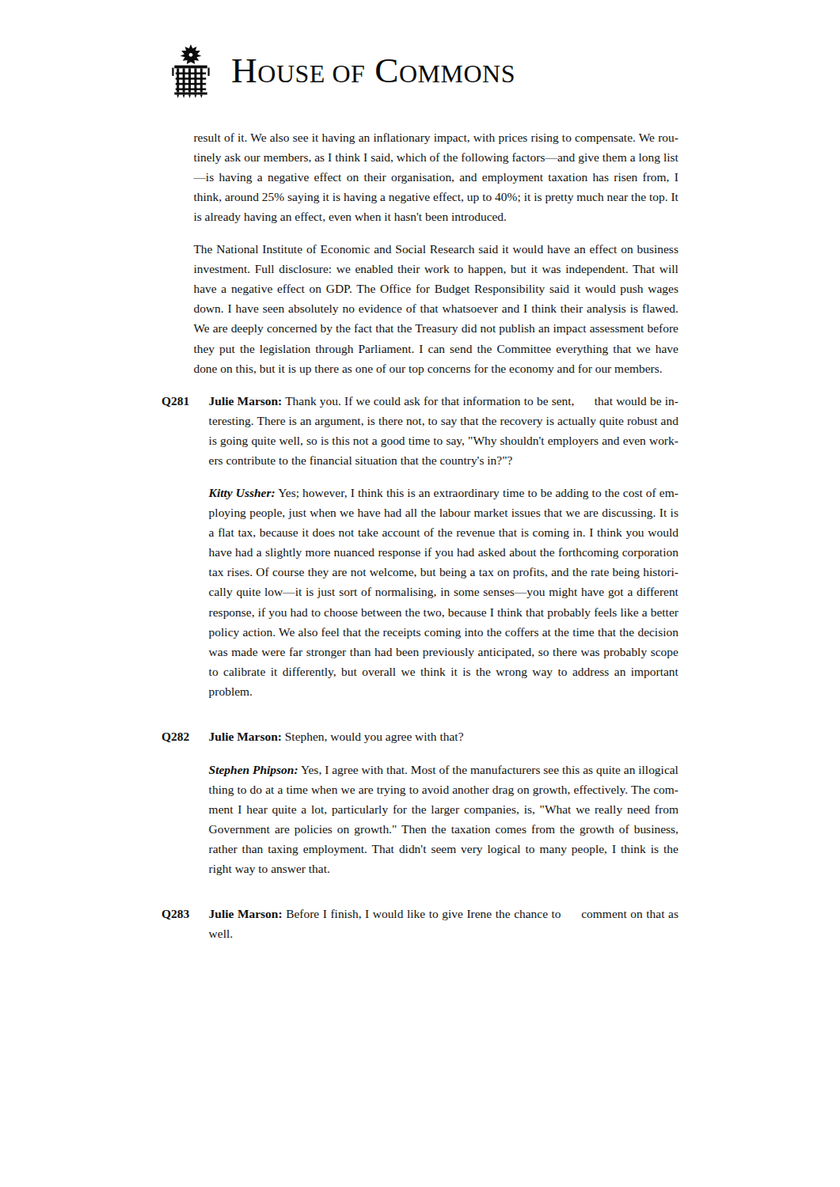HOUSE OF COMMONS
result of it. We also see it having an inflationary impact, with prices rising to compensate. We routinely ask our members, as I think I said, which of the following factors—and give them a long list—is having a negative effect on their organisation, and employment taxation has risen from, I think, around 25% saying it is having a negative effect, up to 40%; it is pretty much near the top. It is already having an effect, even when it hasn't been introduced.
The National Institute of Economic and Social Research said it would have an effect on business investment. Full disclosure: we enabled their work to happen, but it was independent. That will have a negative effect on GDP. The Office for Budget Responsibility said it would push wages down. I have seen absolutely no evidence of that whatsoever and I think their analysis is flawed. We are deeply concerned by the fact that the Treasury did not publish an impact assessment before they put the legislation through Parliament. I can send the Committee everything that we have done on this, but it is up there as one of our top concerns for the economy and for our members.
Q281
Julie Marson: Thank you. If we could ask for that information to be sent, that would be interesting. There is an argument, is there not, to say that the recovery is actually quite robust and is going quite well, so is this not a good time to say, "Why shouldn't employers and even workers contribute to the financial situation that the country's in?"?
Kitty Ussher: Yes; however, I think this is an extraordinary time to be adding to the cost of employing people, just when we have had all the labour market issues that we are discussing. It is a flat tax, because it does not take account of the revenue that is coming in. I think you would have had a slightly more nuanced response if you had asked about the forthcoming corporation tax rises. Of course they are not welcome, but being a tax on profits, and the rate being historically quite low—it is just sort of normalising, in some senses—you might have got a different response, if you had to choose between the two, because I think that probably feels like a better policy action. We also feel that the receipts coming into the coffers at the time that the decision was made were far stronger than had been previously anticipated, so there was probably scope to calibrate it differently, but overall we think it is the wrong way to address an important problem.
Q282
Julie Marson: Stephen, would you agree with that?
Stephen Phipson: Yes, I agree with that. Most of the manufacturers see this as quite an illogical thing to do at a time when we are trying to avoid another drag on growth, effectively. The comment I hear quite a lot, particularly for the larger companies, is, "What we really need from Government are policies on growth." Then the taxation comes from the growth of business, rather than taxing employment. That didn't seem very logical to many people, I think is the right way to answer that.
Q283
Julie Marson: Before I finish, I would like to give Irene the chance to comment on that as well.